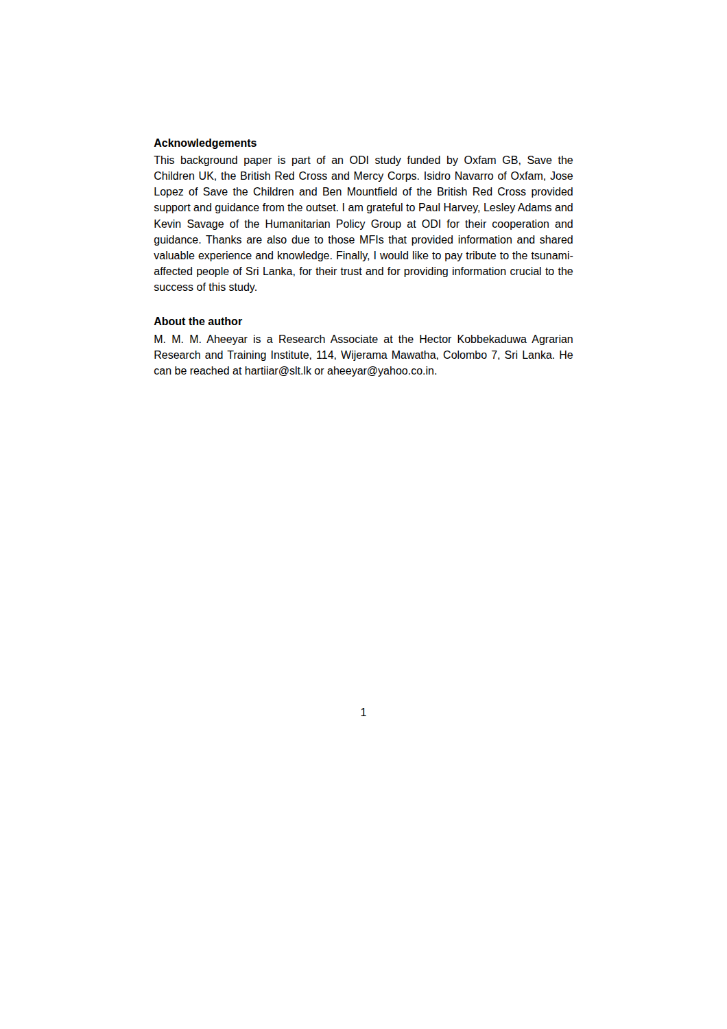Acknowledgements
This background paper is part of an ODI study funded by Oxfam GB, Save the Children UK, the British Red Cross and Mercy Corps. Isidro Navarro of Oxfam, Jose Lopez of Save the Children and Ben Mountfield of the British Red Cross provided support and guidance from the outset. I am grateful to Paul Harvey, Lesley Adams and Kevin Savage of the Humanitarian Policy Group at ODI for their cooperation and guidance. Thanks are also due to those MFIs that provided information and shared valuable experience and knowledge. Finally, I would like to pay tribute to the tsunami-affected people of Sri Lanka, for their trust and for providing information crucial to the success of this study.
About the author
M. M. M. Aheeyar is a Research Associate at the Hector Kobbekaduwa Agrarian Research and Training Institute, 114, Wijerama Mawatha, Colombo 7, Sri Lanka. He can be reached at hartiiar@slt.lk or aheeyar@yahoo.co.in.
1